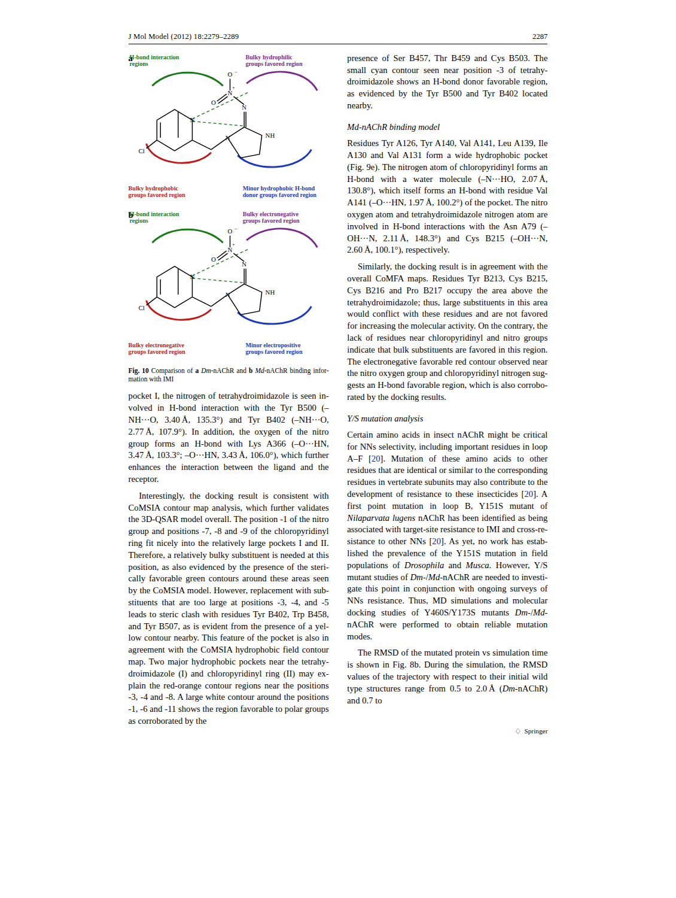J Mol Model (2012) 18:2279–2289
2287
a
N Cl N NH N N + O O –
H-bond interaction
regions
Bulky hydrophilic
groups favored region
Bulky hydrophobic
groups favored region
Minor hydrophobic H-bond
donor groups favored region
b
N Cl N NH N N + O O –
H-bond interaction
regions
Bulky electronegative
groups favored region
Bulky electronegative
groups favored region
Minor electropositive
groups favored region
Fig. 10 Comparison of a Dm-nAChR and b Md-nAChR binding information with IMI
pocket I, the nitrogen of tetrahydroimidazole is seen involved in H-bond interaction with the Tyr B500 (–NH···O, 3.40 Å, 135.3°) and Tyr B402 (–NH···O, 2.77 Å, 107.9°). In addition, the oxygen of the nitro group forms an H-bond with Lys A366 (–O···HN, 3.47 Å, 103.3°; –O···HN, 3.43 Å, 106.0°), which further enhances the interaction between the ligand and the receptor.
Interestingly, the docking result is consistent with CoMSIA contour map analysis, which further validates the 3D-QSAR model overall. The position -1 of the nitro group and positions -7, -8 and -9 of the chloropyridinyl ring fit nicely into the relatively large pockets I and II. Therefore, a relatively bulky substituent is needed at this position, as also evidenced by the presence of the sterically favorable green contours around these areas seen by the CoMSIA model. However, replacement with substituents that are too large at positions -3, -4, and -5 leads to steric clash with residues Tyr B402, Trp B458, and Tyr B507, as is evident from the presence of a yellow contour nearby. This feature of the pocket is also in agreement with the CoMSIA hydrophobic field contour map. Two major hydrophobic pockets near the tetrahydroimidazole (I) and chloropyridinyl ring (II) may explain the red-orange contour regions near the positions -3, -4 and -8. A large white contour around the positions -1, -6 and -11 shows the region favorable to polar groups as corroborated by the
presence of Ser B457, Thr B459 and Cys B503. The small cyan contour seen near position -3 of tetrahydroimidazole shows an H-bond donor favorable region, as evidenced by the Tyr B500 and Tyr B402 located nearby.
Md-nAChR binding model
Residues Tyr A126, Tyr A140, Val A141, Leu A139, Ile A130 and Val A131 form a wide hydrophobic pocket (Fig. 9e). The nitrogen atom of chloropyridinyl forms an H-bond with a water molecule (–N···HO, 2.07 Å, 130.8°), which itself forms an H-bond with residue Val A141 (–O···HN, 1.97 Å, 100.2°) of the pocket. The nitro oxygen atom and tetrahydroimidazole nitrogen atom are involved in H-bond interactions with the Asn A79 (–OH···N, 2.11 Å, 148.3°) and Cys B215 (–OH···N, 2.60 Å, 100.1°), respectively.
Similarly, the docking result is in agreement with the overall CoMFA maps. Residues Tyr B213, Cys B215, Cys B216 and Pro B217 occupy the area above the tetrahydroimidazole; thus, large substituents in this area would conflict with these residues and are not favored for increasing the molecular activity. On the contrary, the lack of residues near chloropyridinyl and nitro groups indicate that bulk substituents are favored in this region. The electronegative favorable red contour observed near the nitro oxygen group and chloropyridinyl nitrogen suggests an H-bond favorable region, which is also corroborated by the docking results.
Y/S mutation analysis
Certain amino acids in insect nAChR might be critical for NNs selectivity, including important residues in loop A–F [20]. Mutation of these amino acids to other residues that are identical or similar to the corresponding residues in vertebrate subunits may also contribute to the development of resistance to these insecticides [20]. A first point mutation in loop B, Y151S mutant of Nilaparvata lugens nAChR has been identified as being associated with target-site resistance to IMI and cross-resistance to other NNs [20]. As yet, no work has established the prevalence of the Y151S mutation in field populations of Drosophila and Musca. However, Y/S mutant studies of Dm-/Md-nAChR are needed to investigate this point in conjunction with ongoing surveys of NNs resistance. Thus, MD simulations and molecular docking studies of Y460S/Y173S mutants Dm-/Md-nAChR were performed to obtain reliable mutation modes.
The RMSD of the mutated protein vs simulation time is shown in Fig. 8b. During the simulation, the RMSD values of the trajectory with respect to their initial wild type structures range from 0.5 to 2.0 Å (Dm-nAChR) and 0.7 to
♢Springer